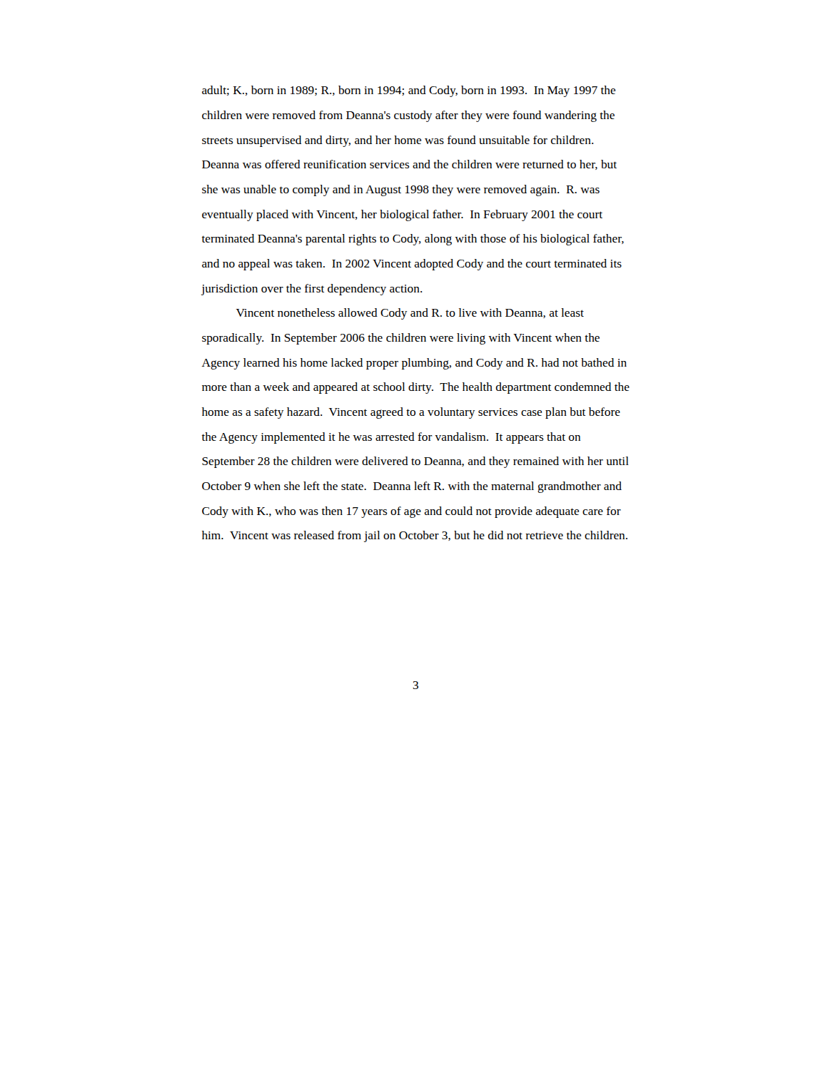adult; K., born in 1989; R., born in 1994; and Cody, born in 1993. In May 1997 the children were removed from Deanna's custody after they were found wandering the streets unsupervised and dirty, and her home was found unsuitable for children. Deanna was offered reunification services and the children were returned to her, but she was unable to comply and in August 1998 they were removed again. R. was eventually placed with Vincent, her biological father. In February 2001 the court terminated Deanna's parental rights to Cody, along with those of his biological father, and no appeal was taken. In 2002 Vincent adopted Cody and the court terminated its jurisdiction over the first dependency action.
Vincent nonetheless allowed Cody and R. to live with Deanna, at least sporadically. In September 2006 the children were living with Vincent when the Agency learned his home lacked proper plumbing, and Cody and R. had not bathed in more than a week and appeared at school dirty. The health department condemned the home as a safety hazard. Vincent agreed to a voluntary services case plan but before the Agency implemented it he was arrested for vandalism. It appears that on September 28 the children were delivered to Deanna, and they remained with her until October 9 when she left the state. Deanna left R. with the maternal grandmother and Cody with K., who was then 17 years of age and could not provide adequate care for him. Vincent was released from jail on October 3, but he did not retrieve the children.
3